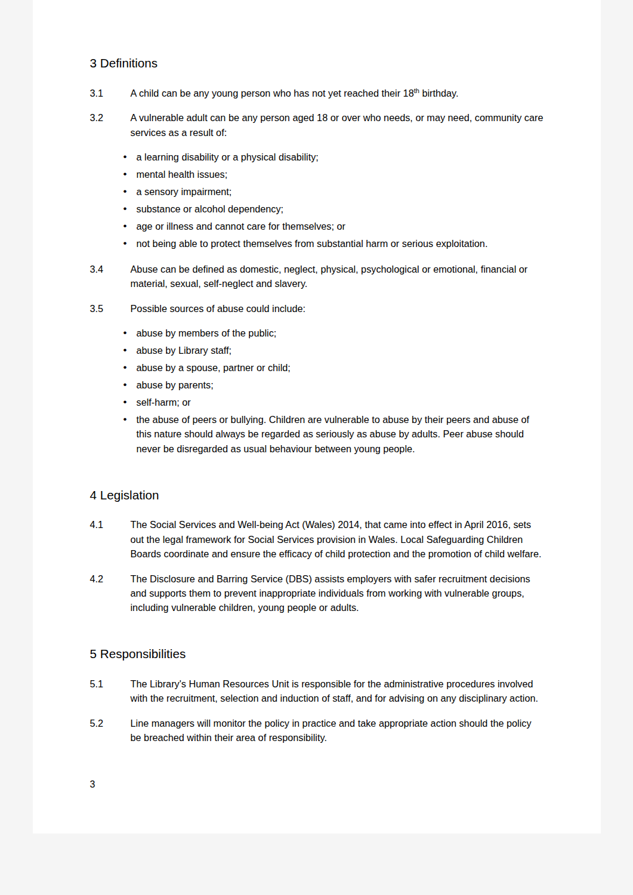3 Definitions
3.1
A child can be any young person who has not yet reached their 18th birthday.
3.2
A vulnerable adult can be any person aged 18 or over who needs, or may need, community care services as a result of:
a learning disability or a physical disability;
mental health issues;
a sensory impairment;
substance or alcohol dependency;
age or illness and cannot care for themselves; or
not being able to protect themselves from substantial harm or serious exploitation.
3.4
Abuse can be defined as domestic, neglect, physical, psychological or emotional, financial or material, sexual, self-neglect and slavery.
3.5
Possible sources of abuse could include:
abuse by members of the public;
abuse by Library staff;
abuse by a spouse, partner or child;
abuse by parents;
self-harm; or
the abuse of peers or bullying. Children are vulnerable to abuse by their peers and abuse of this nature should always be regarded as seriously as abuse by adults. Peer abuse should never be disregarded as usual behaviour between young people.
4 Legislation
4.1
The Social Services and Well-being Act (Wales) 2014, that came into effect in April 2016, sets out the legal framework for Social Services provision in Wales. Local Safeguarding Children Boards coordinate and ensure the efficacy of child protection and the promotion of child welfare.
4.2
The Disclosure and Barring Service (DBS) assists employers with safer recruitment decisions and supports them to prevent inappropriate individuals from working with vulnerable groups, including vulnerable children, young people or adults.
5 Responsibilities
5.1
The Library's Human Resources Unit is responsible for the administrative procedures involved with the recruitment, selection and induction of staff, and for advising on any disciplinary action.
5.2
Line managers will monitor the policy in practice and take appropriate action should the policy be breached within their area of responsibility.
3